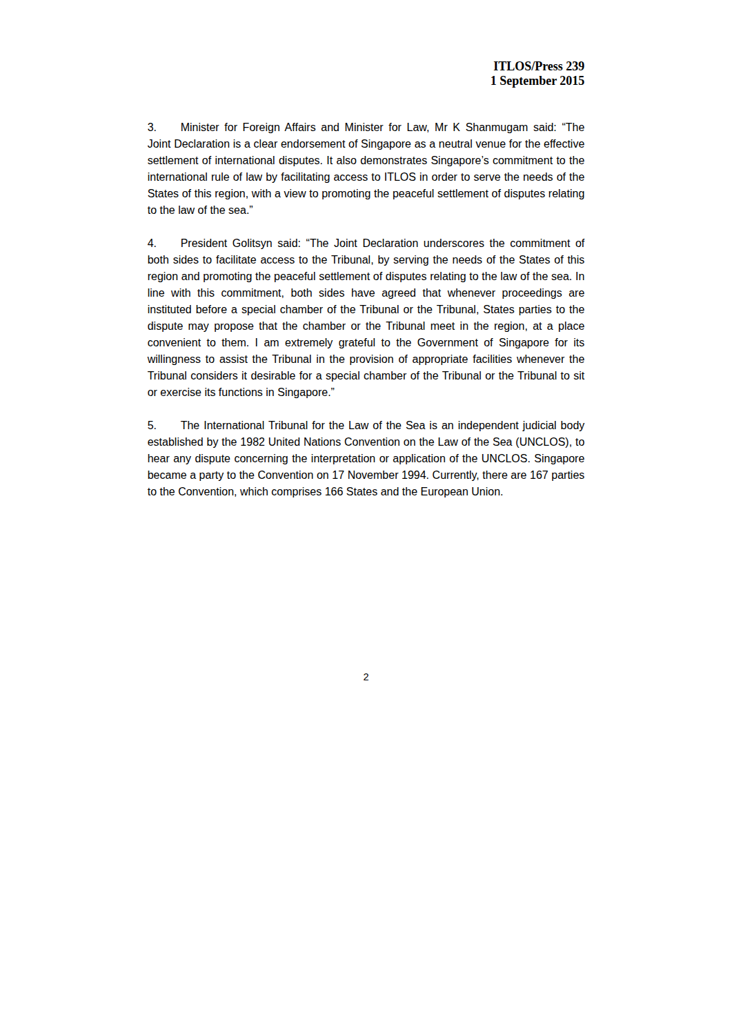ITLOS/Press 239
1 September 2015
3. Minister for Foreign Affairs and Minister for Law, Mr K Shanmugam said: “The Joint Declaration is a clear endorsement of Singapore as a neutral venue for the effective settlement of international disputes. It also demonstrates Singapore’s commitment to the international rule of law by facilitating access to ITLOS in order to serve the needs of the States of this region, with a view to promoting the peaceful settlement of disputes relating to the law of the sea.”
4. President Golitsyn said: “The Joint Declaration underscores the commitment of both sides to facilitate access to the Tribunal, by serving the needs of the States of this region and promoting the peaceful settlement of disputes relating to the law of the sea. In line with this commitment, both sides have agreed that whenever proceedings are instituted before a special chamber of the Tribunal or the Tribunal, States parties to the dispute may propose that the chamber or the Tribunal meet in the region, at a place convenient to them. I am extremely grateful to the Government of Singapore for its willingness to assist the Tribunal in the provision of appropriate facilities whenever the Tribunal considers it desirable for a special chamber of the Tribunal or the Tribunal to sit or exercise its functions in Singapore.”
5. The International Tribunal for the Law of the Sea is an independent judicial body established by the 1982 United Nations Convention on the Law of the Sea (UNCLOS), to hear any dispute concerning the interpretation or application of the UNCLOS. Singapore became a party to the Convention on 17 November 1994. Currently, there are 167 parties to the Convention, which comprises 166 States and the European Union.
2